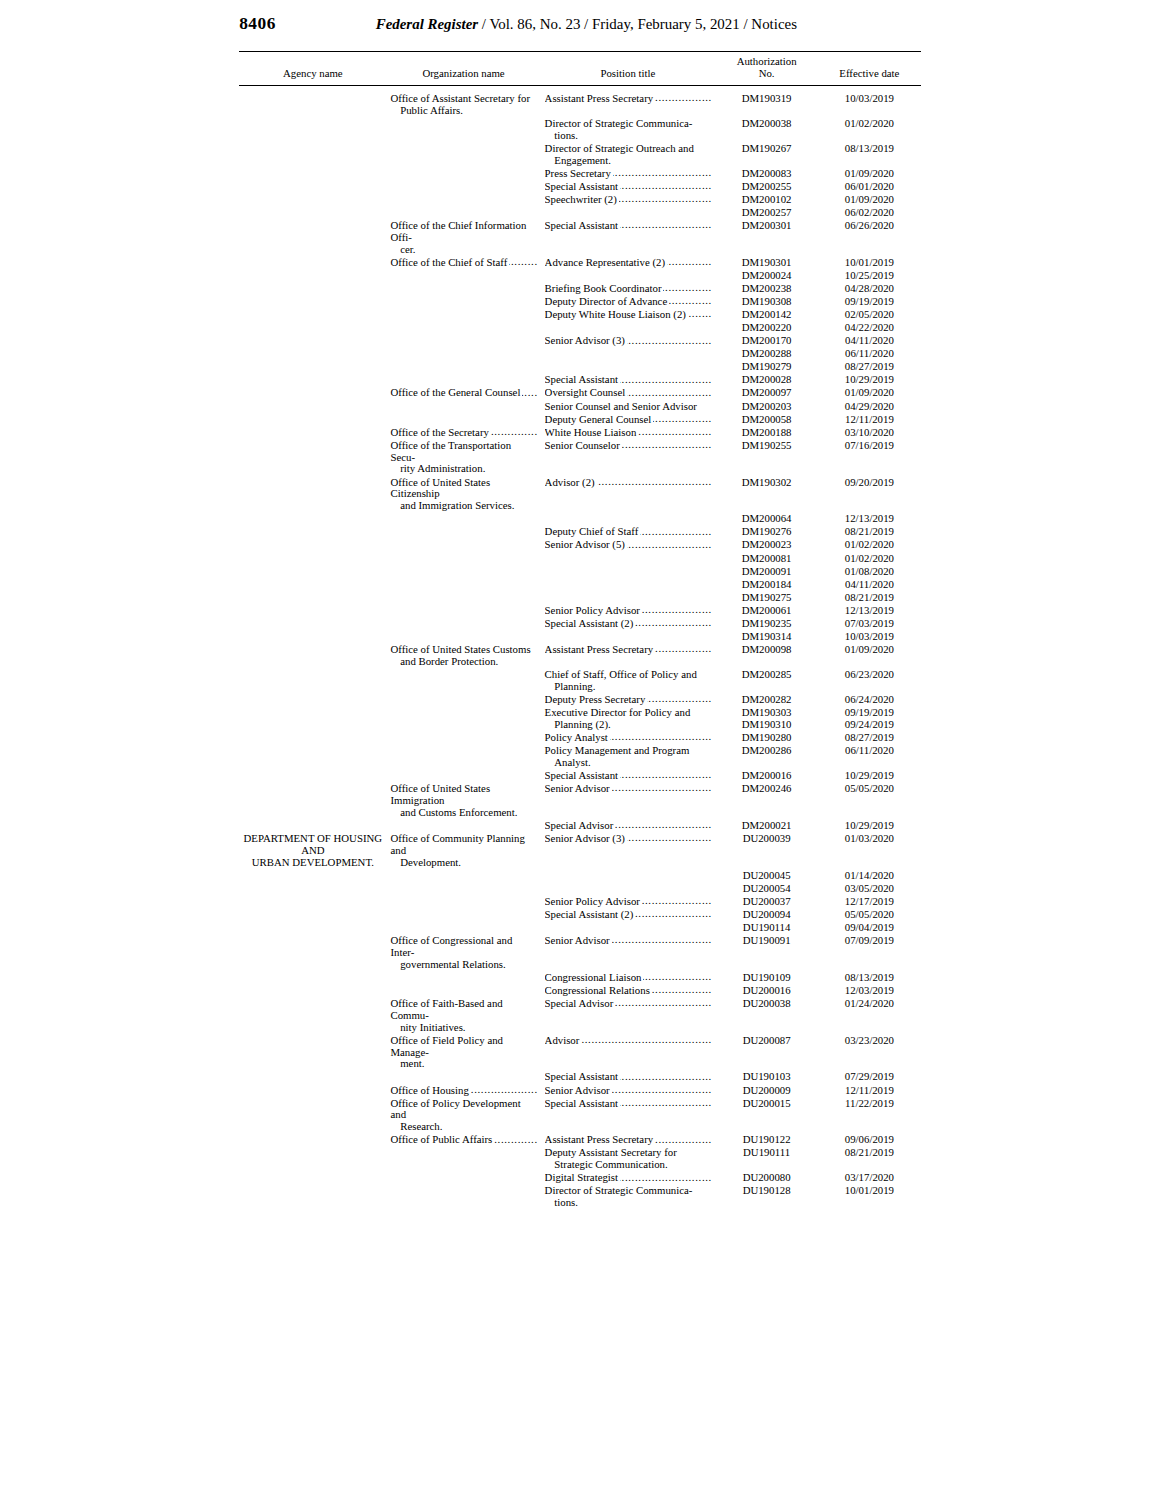8406
Federal Register / Vol. 86, No. 23 / Friday, February 5, 2021 / Notices
| Agency name | Organization name | Position title | Authorization No. | Effective date |
| --- | --- | --- | --- | --- |
| | Office of Assistant Secretary for Public Affairs. | Assistant Press Secretary | DM190319 | 10/03/2019 |
| | | Director of Strategic Communica- tions. | DM200038 | 01/02/2020 |
| | | Director of Strategic Outreach and Engagement. | DM190267 | 08/13/2019 |
| | | Press Secretary | DM200083 | 01/09/2020 |
| | | Special Assistant | DM200255 | 06/01/2020 |
| | | Speechwriter (2) | DM200102 | 01/09/2020 |
| | | | DM200257 | 06/02/2020 |
| | Office of the Chief Information Offi- cer. | Special Assistant | DM200301 | 06/26/2020 |
| | Office of the Chief of Staff | Advance Representative (2) | DM190301 | 10/01/2019 |
| | | | DM200024 | 10/25/2019 |
| | | Briefing Book Coordinator | DM200238 | 04/28/2020 |
| | | Deputy Director of Advance | DM190308 | 09/19/2019 |
| | | Deputy White House Liaison (2) | DM200142 | 02/05/2020 |
| | | | DM200220 | 04/22/2020 |
| | | Senior Advisor (3) | DM200170 | 04/11/2020 |
| | | | DM200288 | 06/11/2020 |
| | | | DM190279 | 08/27/2019 |
| | | Special Assistant | DM200028 | 10/29/2019 |
| | Office of the General Counsel | Oversight Counsel | DM200097 | 01/09/2020 |
| | | Senior Counsel and Senior Advisor | DM200203 | 04/29/2020 |
| | | Deputy General Counsel | DM200058 | 12/11/2019 |
| | Office of the Secretary | White House Liaison | DM200188 | 03/10/2020 |
| | Office of the Transportation Secu- rity Administration. | Senior Counselor | DM190255 | 07/16/2019 |
| | Office of United States Citizenship and Immigration Services. | Advisor (2) | DM190302 | 09/20/2019 |
| | | | DM200064 | 12/13/2019 |
| | | Deputy Chief of Staff | DM190276 | 08/21/2019 |
| | | Senior Advisor (5) | DM200023 | 01/02/2020 |
| | | | DM200081 | 01/02/2020 |
| | | | DM200091 | 01/08/2020 |
| | | | DM200184 | 04/11/2020 |
| | | | DM190275 | 08/21/2019 |
| | | Senior Policy Advisor | DM200061 | 12/13/2019 |
| | | Special Assistant (2) | DM190235 | 07/03/2019 |
| | | | DM190314 | 10/03/2019 |
| | Office of United States Customs and Border Protection. | Assistant Press Secretary | DM200098 | 01/09/2020 |
| | | Chief of Staff, Office of Policy and Planning. | DM200285 | 06/23/2020 |
| | | Deputy Press Secretary | DM200282 | 06/24/2020 |
| | | Executive Director for Policy and Planning (2). | DM190303 DM190310 | 09/19/2019 09/24/2019 |
| | | Policy Analyst | DM190280 | 08/27/2019 |
| | | Policy Management and Program Analyst. | DM200286 | 06/11/2020 |
| | | Special Assistant | DM200016 | 10/29/2019 |
| | Office of United States Immigration and Customs Enforcement. | Senior Advisor | DM200246 | 05/05/2020 |
| | | Special Advisor | DM200021 | 10/29/2019 |
| DEPARTMENT OF HOUSING AND URBAN DEVELOPMENT. | Office of Community Planning and Development. | Senior Advisor (3) | DU200039 | 01/03/2020 |
| | | | DU200045 | 01/14/2020 |
| | | | DU200054 | 03/05/2020 |
| | | Senior Policy Advisor | DU200037 | 12/17/2019 |
| | | Special Assistant (2) | DU200094 | 05/05/2020 |
| | | | DU190114 | 09/04/2019 |
| | Office of Congressional and Inter- governmental Relations. | Senior Advisor | DU190091 | 07/09/2019 |
| | | Congressional Liaison | DU190109 | 08/13/2019 |
| | | Congressional Relations | DU200016 | 12/03/2019 |
| | Office of Faith-Based and Commu- nity Initiatives. | Special Advisor | DU200038 | 01/24/2020 |
| | Office of Field Policy and Manage- ment. | Advisor | DU200087 | 03/23/2020 |
| | | Special Assistant | DU190103 | 07/29/2019 |
| | Office of Housing | Senior Advisor | DU200009 | 12/11/2019 |
| | Office of Policy Development and Research. | Special Assistant | DU200015 | 11/22/2019 |
| | Office of Public Affairs | Assistant Press Secretary | DU190122 | 09/06/2019 |
| | | Deputy Assistant Secretary for Strategic Communication. | DU190111 | 08/21/2019 |
| | | Digital Strategist | DU200080 | 03/17/2020 |
| | | Director of Strategic Communica- tions. | DU190128 | 10/01/2019 |